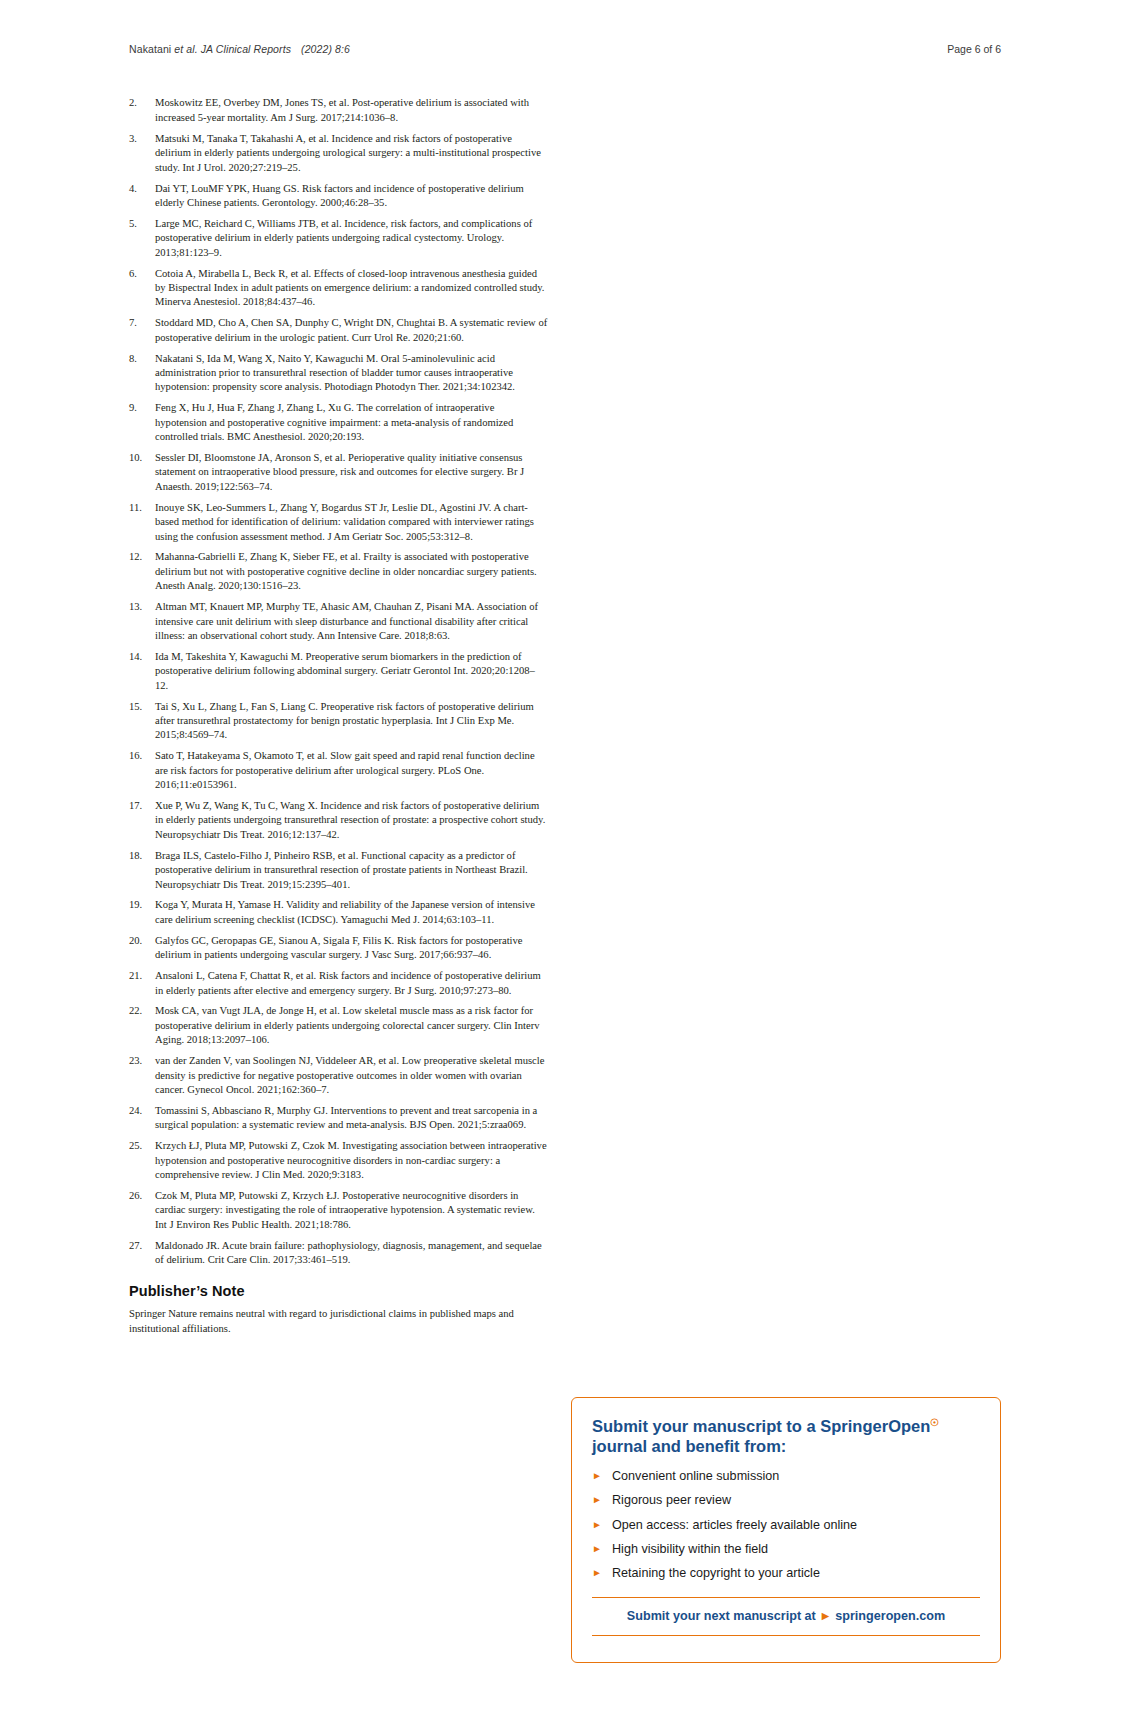Nakatani et al. JA Clinical Reports(2022) 8:6
Page 6 of 6
Moskowitz EE, Overbey DM, Jones TS, et al. Post-operative delirium is associated with increased 5-year mortality. Am J Surg. 2017;214:1036–8.
Matsuki M, Tanaka T, Takahashi A, et al. Incidence and risk factors of postoperative delirium in elderly patients undergoing urological surgery: a multi-institutional prospective study. Int J Urol. 2020;27:219–25.
Dai YT, LouMF YPK, Huang GS. Risk factors and incidence of postoperative delirium elderly Chinese patients. Gerontology. 2000;46:28–35.
Large MC, Reichard C, Williams JTB, et al. Incidence, risk factors, and complications of postoperative delirium in elderly patients undergoing radical cystectomy. Urology. 2013;81:123–9.
Cotoia A, Mirabella L, Beck R, et al. Effects of closed-loop intravenous anesthesia guided by Bispectral Index in adult patients on emergence delirium: a randomized controlled study. Minerva Anestesiol. 2018;84:437–46.
Stoddard MD, Cho A, Chen SA, Dunphy C, Wright DN, Chughtai B. A systematic review of postoperative delirium in the urologic patient. Curr Urol Re. 2020;21:60.
Nakatani S, Ida M, Wang X, Naito Y, Kawaguchi M. Oral 5-aminolevulinic acid administration prior to transurethral resection of bladder tumor causes intraoperative hypotension: propensity score analysis. Photodiagn Photodyn Ther. 2021;34:102342.
Feng X, Hu J, Hua F, Zhang J, Zhang L, Xu G. The correlation of intraoperative hypotension and postoperative cognitive impairment: a meta-analysis of randomized controlled trials. BMC Anesthesiol. 2020;20:193.
Sessler DI, Bloomstone JA, Aronson S, et al. Perioperative quality initiative consensus statement on intraoperative blood pressure, risk and outcomes for elective surgery. Br J Anaesth. 2019;122:563–74.
Inouye SK, Leo-Summers L, Zhang Y, Bogardus ST Jr, Leslie DL, Agostini JV. A chart-based method for identification of delirium: validation compared with interviewer ratings using the confusion assessment method. J Am Geriatr Soc. 2005;53:312–8.
Mahanna-Gabrielli E, Zhang K, Sieber FE, et al. Frailty is associated with postoperative delirium but not with postoperative cognitive decline in older noncardiac surgery patients. Anesth Analg. 2020;130:1516–23.
Altman MT, Knauert MP, Murphy TE, Ahasic AM, Chauhan Z, Pisani MA. Association of intensive care unit delirium with sleep disturbance and functional disability after critical illness: an observational cohort study. Ann Intensive Care. 2018;8:63.
Ida M, Takeshita Y, Kawaguchi M. Preoperative serum biomarkers in the prediction of postoperative delirium following abdominal surgery. Geriatr Gerontol Int. 2020;20:1208–12.
Tai S, Xu L, Zhang L, Fan S, Liang C. Preoperative risk factors of postoperative delirium after transurethral prostatectomy for benign prostatic hyperplasia. Int J Clin Exp Me. 2015;8:4569–74.
Sato T, Hatakeyama S, Okamoto T, et al. Slow gait speed and rapid renal function decline are risk factors for postoperative delirium after urological surgery. PLoS One. 2016;11:e0153961.
Xue P, Wu Z, Wang K, Tu C, Wang X. Incidence and risk factors of postoperative delirium in elderly patients undergoing transurethral resection of prostate: a prospective cohort study. Neuropsychiatr Dis Treat. 2016;12:137–42.
Braga ILS, Castelo-Filho J, Pinheiro RSB, et al. Functional capacity as a predictor of postoperative delirium in transurethral resection of prostate patients in Northeast Brazil. Neuropsychiatr Dis Treat. 2019;15:2395–401.
Koga Y, Murata H, Yamase H. Validity and reliability of the Japanese version of intensive care delirium screening checklist (ICDSC). Yamaguchi Med J. 2014;63:103–11.
Galyfos GC, Geropapas GE, Sianou A, Sigala F, Filis K. Risk factors for postoperative delirium in patients undergoing vascular surgery. J Vasc Surg. 2017;66:937–46.
Ansaloni L, Catena F, Chattat R, et al. Risk factors and incidence of postoperative delirium in elderly patients after elective and emergency surgery. Br J Surg. 2010;97:273–80.
Mosk CA, van Vugt JLA, de Jonge H, et al. Low skeletal muscle mass as a risk factor for postoperative delirium in elderly patients undergoing colorectal cancer surgery. Clin Interv Aging. 2018;13:2097–106.
van der Zanden V, van Soolingen NJ, Viddeleer AR, et al. Low preoperative skeletal muscle density is predictive for negative postoperative outcomes in older women with ovarian cancer. Gynecol Oncol. 2021;162:360–7.
Tomassini S, Abbasciano R, Murphy GJ. Interventions to prevent and treat sarcopenia in a surgical population: a systematic review and meta-analysis. BJS Open. 2021;5:zraa069.
Krzych ŁJ, Pluta MP, Putowski Z, Czok M. Investigating association between intraoperative hypotension and postoperative neurocognitive disorders in non-cardiac surgery: a comprehensive review. J Clin Med. 2020;9:3183.
Czok M, Pluta MP, Putowski Z, Krzych ŁJ. Postoperative neurocognitive disorders in cardiac surgery: investigating the role of intraoperative hypotension. A systematic review. Int J Environ Res Public Health. 2021;18:786.
Maldonado JR. Acute brain failure: pathophysiology, diagnosis, management, and sequelae of delirium. Crit Care Clin. 2017;33:461–519.
Publisher’s Note
Springer Nature remains neutral with regard to jurisdictional claims in published maps and institutional affiliations.
Submit your manuscript to a SpringerOpen☉ journal and benefit from:
Convenient online submission
Rigorous peer review
Open access: articles freely available online
High visibility within the field
Retaining the copyright to your article
Submit your next manuscript at ► springeropen.com